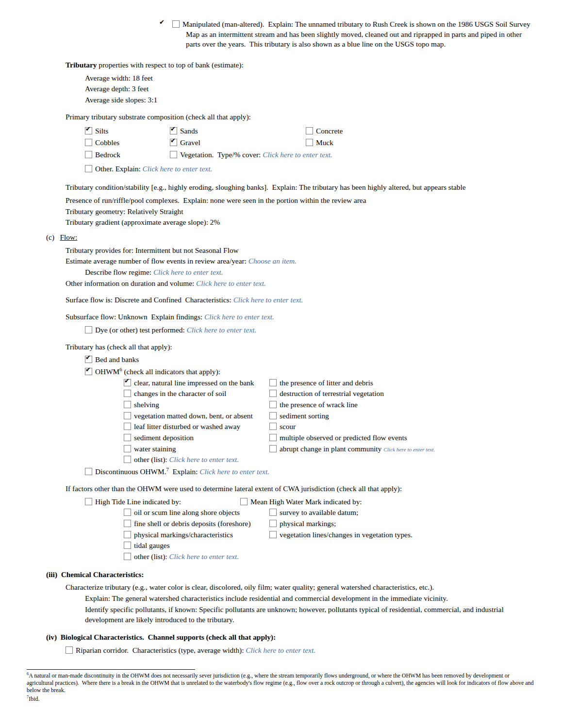Manipulated (man-altered). Explain: The unnamed tributary to Rush Creek is shown on the 1986 USGS Soil Survey Map as an intermittent stream and has been slightly moved, cleaned out and riprapped in parts and piped in other parts over the years. This tributary is also shown as a blue line on the USGS topo map.
Tributary properties with respect to top of bank (estimate):
Average width: 18 feet
Average depth: 3 feet
Average side slopes: 3:1
Primary tributary substrate composition (check all that apply):
| Silts | Sands | Concrete |
| Cobbles | Gravel | Muck |
| Bedrock | Vegetation. Type/% cover: Click here to enter text. |
| Other. Explain: Click here to enter text. |
Tributary condition/stability [e.g., highly eroding, sloughing banks]. Explain: The tributary has been highly altered, but appears stable
Presence of run/riffle/pool complexes. Explain: none were seen in the portion within the review area
Tributary geometry: Relatively Straight
Tributary gradient (approximate average slope): 2%
(c) Flow:
Tributary provides for: Intermittent but not Seasonal Flow
Estimate average number of flow events in review area/year: Choose an item.
Describe flow regime: Click here to enter text.
Other information on duration and volume: Click here to enter text.
Surface flow is: Discrete and Confined Characteristics: Click here to enter text.
Subsurface flow: Unknown Explain findings: Click here to enter text.
Dye (or other) test performed: Click here to enter text.
Tributary has (check all that apply):
Bed and banks
OHWM6 (check all indicators that apply):
clear, natural line impressed on the bank the presence of litter and debris
changes in the character of soil destruction of terrestrial vegetation
shelving the presence of wrack line
vegetation matted down, bent, or absent sediment sorting
leaf litter disturbed or washed away scour
sediment deposition multiple observed or predicted flow events
water staining abrupt change in plant community Click here to enter text.
other (list): Click here to enter text.
Discontinuous OHWM.7 Explain: Click here to enter text.
If factors other than the OHWM were used to determine lateral extent of CWA jurisdiction (check all that apply):
High Tide Line indicated by: Mean High Water Mark indicated by:
oil or scum line along shore objects survey to available datum;
fine shell or debris deposits (foreshore) physical markings;
physical markings/characteristics vegetation lines/changes in vegetation types.
tidal gauges
other (list): Click here to enter text.
(iii) Chemical Characteristics:
Characterize tributary (e.g., water color is clear, discolored, oily film; water quality; general watershed characteristics, etc.).
Explain: The general watershed characteristics include residential and commercial development in the immediate vicinity.
Identify specific pollutants, if known: Specific pollutants are unknown; however, pollutants typical of residential, commercial, and industrial development are likely introduced to the tributary.
(iv) Biological Characteristics. Channel supports (check all that apply):
Riparian corridor. Characteristics (type, average width): Click here to enter text.
6A natural or man-made discontinuity in the OHWM does not necessarily sever jurisdiction (e.g., where the stream temporarily flows underground, or where the OHWM has been removed by development or agricultural practices). Where there is a break in the OHWM that is unrelated to the waterbody's flow regime (e.g., flow over a rock outcrop or through a culvert), the agencies will look for indicators of flow above and below the break.
7Ibid.